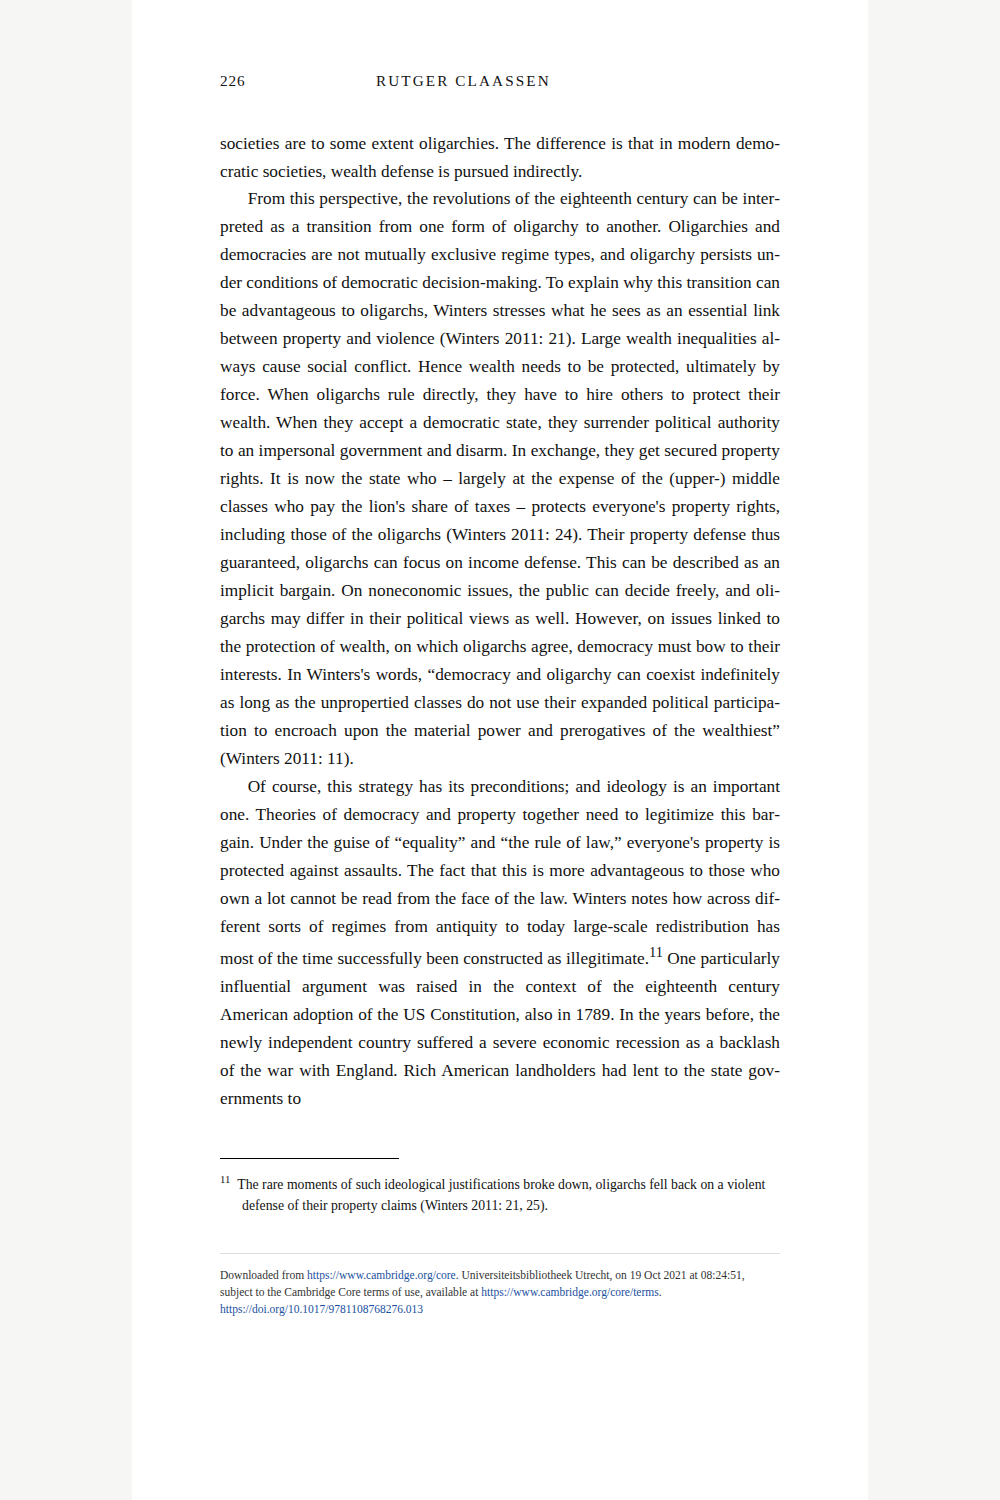226 Rutger Claassen
societies are to some extent oligarchies. The difference is that in modern democratic societies, wealth defense is pursued indirectly.
From this perspective, the revolutions of the eighteenth century can be interpreted as a transition from one form of oligarchy to another. Oligarchies and democracies are not mutually exclusive regime types, and oligarchy persists under conditions of democratic decision-making. To explain why this transition can be advantageous to oligarchs, Winters stresses what he sees as an essential link between property and violence (Winters 2011: 21). Large wealth inequalities always cause social conflict. Hence wealth needs to be protected, ultimately by force. When oligarchs rule directly, they have to hire others to protect their wealth. When they accept a democratic state, they surrender political authority to an impersonal government and disarm. In exchange, they get secured property rights. It is now the state who – largely at the expense of the (upper-) middle classes who pay the lion's share of taxes – protects everyone's property rights, including those of the oligarchs (Winters 2011: 24). Their property defense thus guaranteed, oligarchs can focus on income defense. This can be described as an implicit bargain. On noneconomic issues, the public can decide freely, and oligarchs may differ in their political views as well. However, on issues linked to the protection of wealth, on which oligarchs agree, democracy must bow to their interests. In Winters's words, “democracy and oligarchy can coexist indefinitely as long as the unpropertied classes do not use their expanded political participation to encroach upon the material power and prerogatives of the wealthiest” (Winters 2011: 11).
Of course, this strategy has its preconditions; and ideology is an important one. Theories of democracy and property together need to legitimize this bargain. Under the guise of “equality” and “the rule of law,” everyone's property is protected against assaults. The fact that this is more advantageous to those who own a lot cannot be read from the face of the law. Winters notes how across different sorts of regimes from antiquity to today large-scale redistribution has most of the time successfully been constructed as illegitimate.11 One particularly influential argument was raised in the context of the eighteenth century American adoption of the US Constitution, also in 1789. In the years before, the newly independent country suffered a severe economic recession as a backlash of the war with England. Rich American landholders had lent to the state governments to
11 The rare moments of such ideological justifications broke down, oligarchs fell back on a violent defense of their property claims (Winters 2011: 21, 25).
Downloaded from https://www.cambridge.org/core. Universiteitsbibliotheek Utrecht, on 19 Oct 2021 at 08:24:51, subject to the Cambridge Core terms of use, available at https://www.cambridge.org/core/terms. https://doi.org/10.1017/9781108768276.013